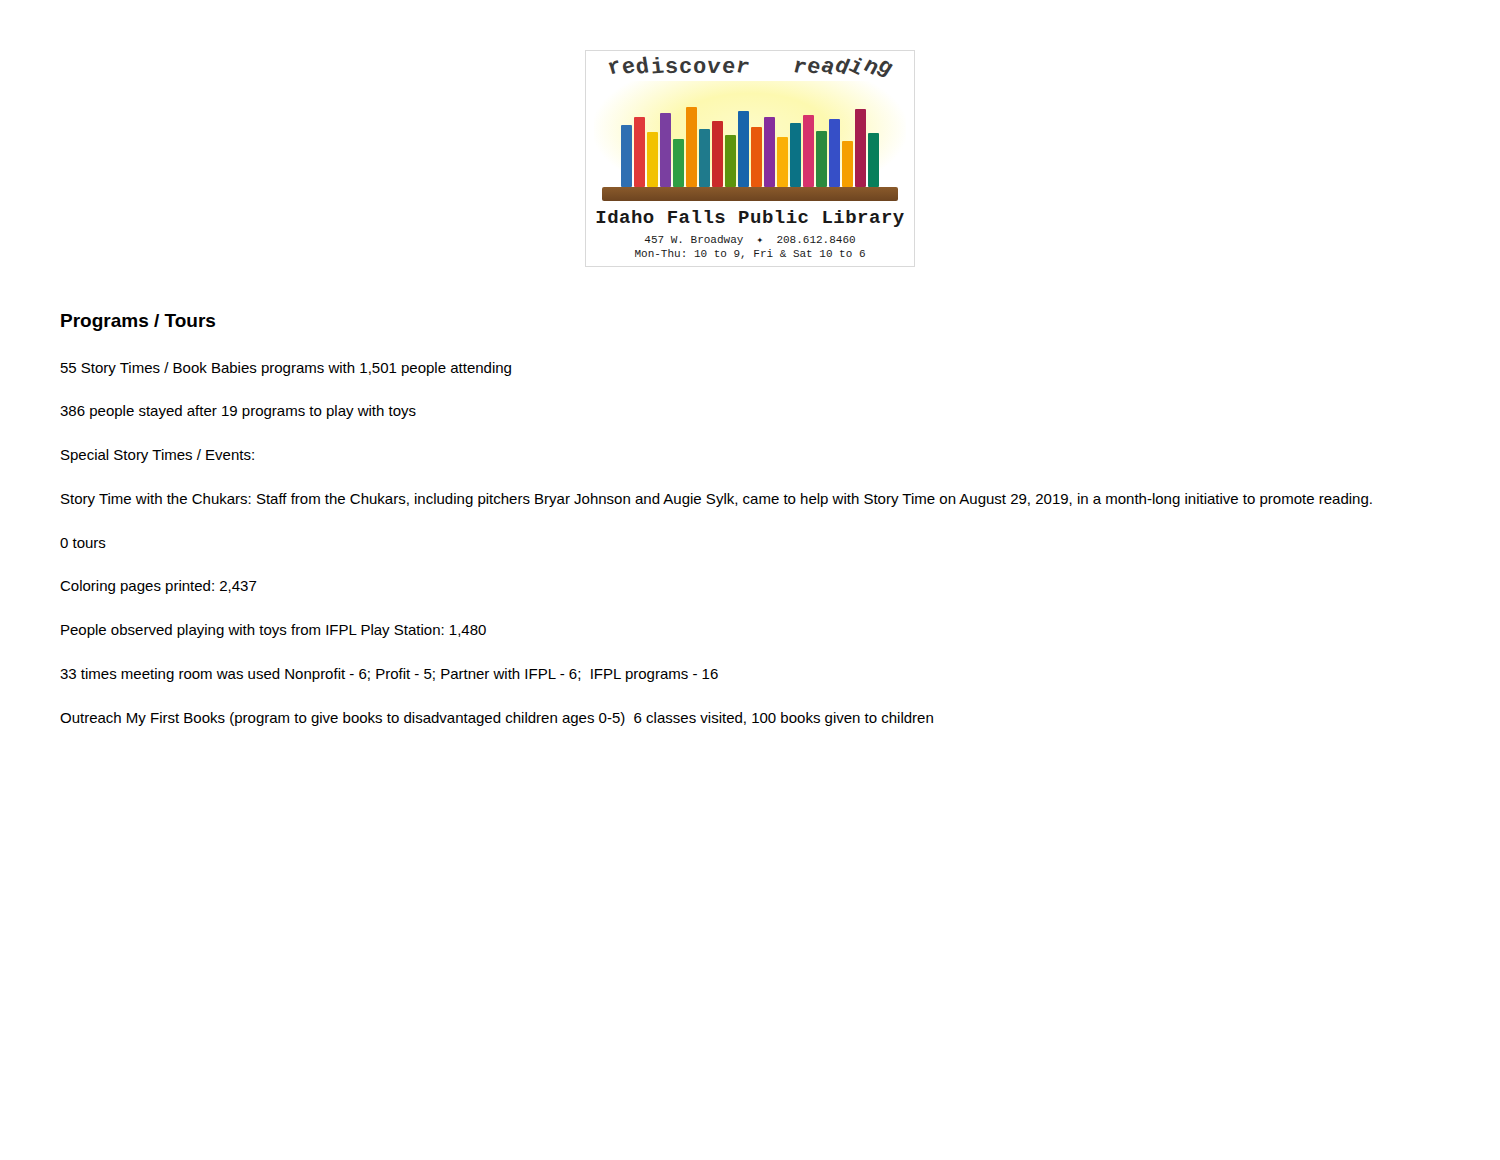rediscover reading
Idaho Falls Public Library
457 W. Broadway ✦ 208.612.8460
Mon-Thu: 10 to 9, Fri & Sat 10 to 6
Programs / Tours
55 Story Times / Book Babies programs with 1,501 people attending
386 people stayed after 19 programs to play with toys
Special Story Times / Events:
Story Time with the Chukars: Staff from the Chukars, including pitchers Bryar Johnson and Augie Sylk, came to help with Story Time on August 29, 2019, in a month-long initiative to promote reading.
0 tours
Coloring pages printed: 2,437
People observed playing with toys from IFPL Play Station: 1,480
33 times meeting room was used Nonprofit - 6; Profit - 5; Partner with IFPL - 6; IFPL programs - 16
Outreach My First Books (program to give books to disadvantaged children ages 0-5) 6 classes visited, 100 books given to children